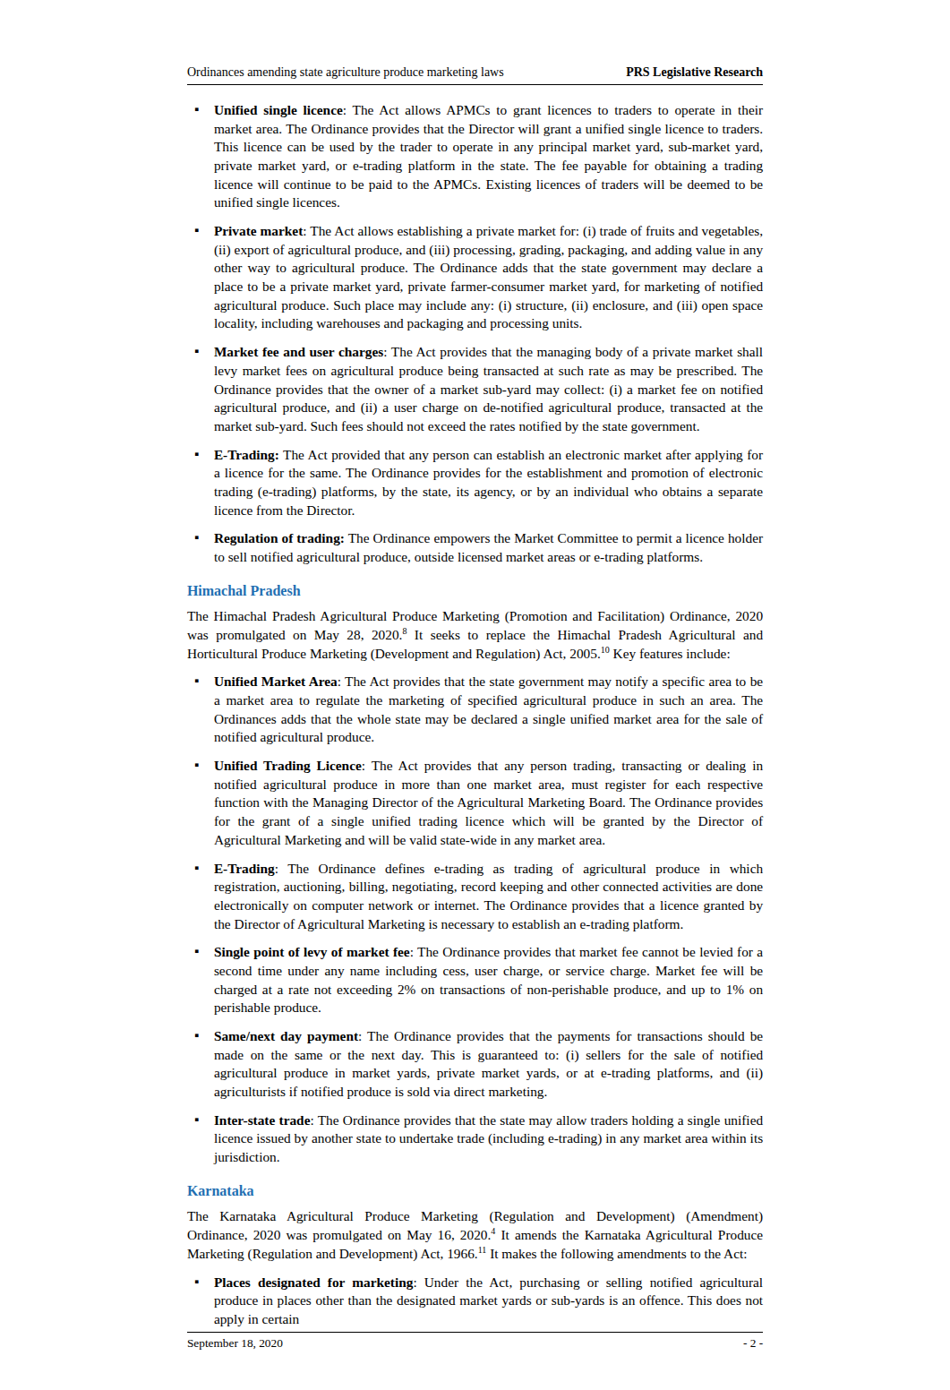Ordinances amending state agriculture produce marketing laws PRS Legislative Research
Unified single licence: The Act allows APMCs to grant licences to traders to operate in their market area. The Ordinance provides that the Director will grant a unified single licence to traders. This licence can be used by the trader to operate in any principal market yard, sub-market yard, private market yard, or e-trading platform in the state. The fee payable for obtaining a trading licence will continue to be paid to the APMCs. Existing licences of traders will be deemed to be unified single licences.
Private market: The Act allows establishing a private market for: (i) trade of fruits and vegetables, (ii) export of agricultural produce, and (iii) processing, grading, packaging, and adding value in any other way to agricultural produce. The Ordinance adds that the state government may declare a place to be a private market yard, private farmer-consumer market yard, for marketing of notified agricultural produce. Such place may include any: (i) structure, (ii) enclosure, and (iii) open space locality, including warehouses and packaging and processing units.
Market fee and user charges: The Act provides that the managing body of a private market shall levy market fees on agricultural produce being transacted at such rate as may be prescribed. The Ordinance provides that the owner of a market sub-yard may collect: (i) a market fee on notified agricultural produce, and (ii) a user charge on de-notified agricultural produce, transacted at the market sub-yard. Such fees should not exceed the rates notified by the state government.
E-Trading: The Act provided that any person can establish an electronic market after applying for a licence for the same. The Ordinance provides for the establishment and promotion of electronic trading (e-trading) platforms, by the state, its agency, or by an individual who obtains a separate licence from the Director.
Regulation of trading: The Ordinance empowers the Market Committee to permit a licence holder to sell notified agricultural produce, outside licensed market areas or e-trading platforms.
Himachal Pradesh
The Himachal Pradesh Agricultural Produce Marketing (Promotion and Facilitation) Ordinance, 2020 was promulgated on May 28, 2020.8 It seeks to replace the Himachal Pradesh Agricultural and Horticultural Produce Marketing (Development and Regulation) Act, 2005.10 Key features include:
Unified Market Area: The Act provides that the state government may notify a specific area to be a market area to regulate the marketing of specified agricultural produce in such an area. The Ordinances adds that the whole state may be declared a single unified market area for the sale of notified agricultural produce.
Unified Trading Licence: The Act provides that any person trading, transacting or dealing in notified agricultural produce in more than one market area, must register for each respective function with the Managing Director of the Agricultural Marketing Board. The Ordinance provides for the grant of a single unified trading licence which will be granted by the Director of Agricultural Marketing and will be valid state-wide in any market area.
E-Trading: The Ordinance defines e-trading as trading of agricultural produce in which registration, auctioning, billing, negotiating, record keeping and other connected activities are done electronically on computer network or internet. The Ordinance provides that a licence granted by the Director of Agricultural Marketing is necessary to establish an e-trading platform.
Single point of levy of market fee: The Ordinance provides that market fee cannot be levied for a second time under any name including cess, user charge, or service charge. Market fee will be charged at a rate not exceeding 2% on transactions of non-perishable produce, and up to 1% on perishable produce.
Same/next day payment: The Ordinance provides that the payments for transactions should be made on the same or the next day. This is guaranteed to: (i) sellers for the sale of notified agricultural produce in market yards, private market yards, or at e-trading platforms, and (ii) agriculturists if notified produce is sold via direct marketing.
Inter-state trade: The Ordinance provides that the state may allow traders holding a single unified licence issued by another state to undertake trade (including e-trading) in any market area within its jurisdiction.
Karnataka
The Karnataka Agricultural Produce Marketing (Regulation and Development) (Amendment) Ordinance, 2020 was promulgated on May 16, 2020.4 It amends the Karnataka Agricultural Produce Marketing (Regulation and Development) Act, 1966.11 It makes the following amendments to the Act:
Places designated for marketing: Under the Act, purchasing or selling notified agricultural produce in places other than the designated market yards or sub-yards is an offence. This does not apply in certain
September 18, 2020 - 2 -